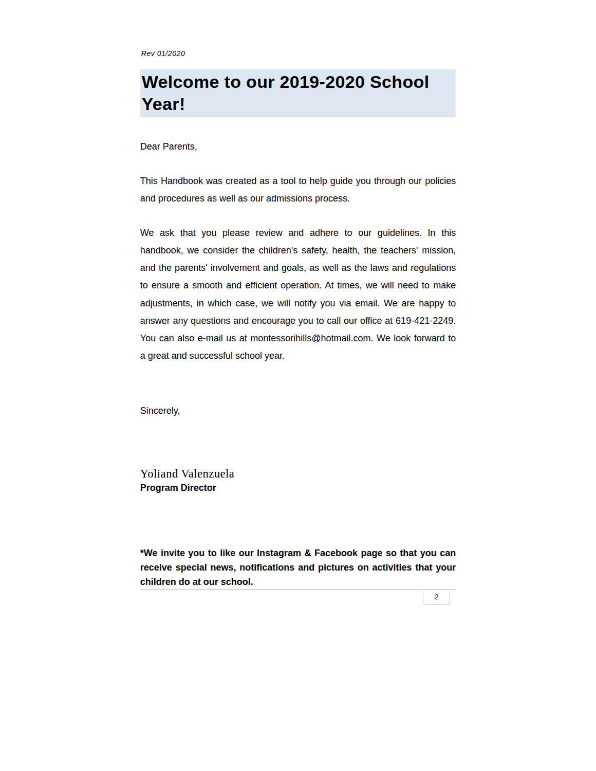Rev 01/2020
Welcome to our 2019-2020 School Year!
Dear Parents,
This Handbook was created as a tool to help guide you through our policies and procedures as well as our admissions process.
We ask that you please review and adhere to our guidelines. In this handbook, we consider the children's safety, health, the teachers' mission, and the parents' involvement and goals, as well as the laws and regulations to ensure a smooth and efficient operation. At times, we will need to make adjustments, in which case, we will notify you via email. We are happy to answer any questions and encourage you to call our office at 619-421-2249. You can also e-mail us at montessorihills@hotmail.com. We look forward to a great and successful school year.
Sincerely,
Yoliand Valenzuela
Program Director
*We invite you to like our Instagram & Facebook page so that you can receive special news, notifications and pictures on activities that your children do at our school.
2